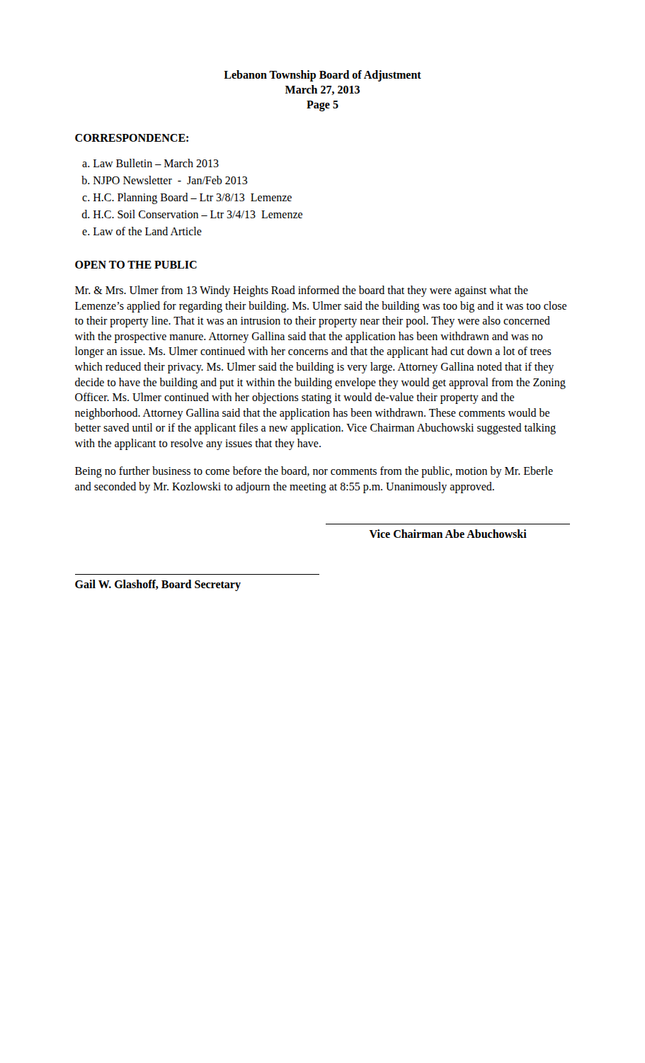Lebanon Township Board of Adjustment
March 27, 2013
Page 5
Correspondence:
Law Bulletin – March 2013
NJPO Newsletter - Jan/Feb 2013
H.C. Planning Board – Ltr 3/8/13 Lemenze
H.C. Soil Conservation – Ltr 3/4/13 Lemenze
Law of the Land Article
Open to the Public
Mr. & Mrs. Ulmer from 13 Windy Heights Road informed the board that they were against what the Lemenze’s applied for regarding their building. Ms. Ulmer said the building was too big and it was too close to their property line. That it was an intrusion to their property near their pool. They were also concerned with the prospective manure. Attorney Gallina said that the application has been withdrawn and was no longer an issue. Ms. Ulmer continued with her concerns and that the applicant had cut down a lot of trees which reduced their privacy. Ms. Ulmer said the building is very large. Attorney Gallina noted that if they decide to have the building and put it within the building envelope they would get approval from the Zoning Officer. Ms. Ulmer continued with her objections stating it would de-value their property and the neighborhood. Attorney Gallina said that the application has been withdrawn. These comments would be better saved until or if the applicant files a new application. Vice Chairman Abuchowski suggested talking with the applicant to resolve any issues that they have.
Being no further business to come before the board, nor comments from the public, motion by Mr. Eberle and seconded by Mr. Kozlowski to adjourn the meeting at 8:55 p.m. Unanimously approved.
Vice Chairman Abe Abuchowski
Gail W. Glashoff, Board Secretary